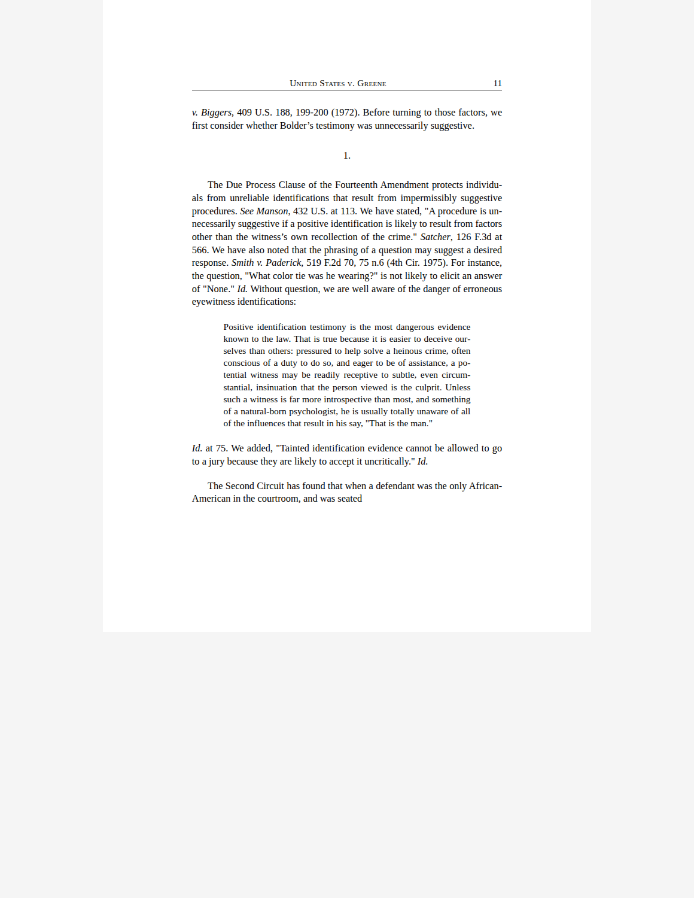United States v. Greene
11
v. Biggers, 409 U.S. 188, 199-200 (1972). Before turning to those factors, we first consider whether Bolder’s testimony was unnecessarily suggestive.
1.
The Due Process Clause of the Fourteenth Amendment protects individuals from unreliable identifications that result from impermissibly suggestive procedures. See Manson, 432 U.S. at 113. We have stated, "A procedure is unnecessarily suggestive if a positive identification is likely to result from factors other than the witness’s own recollection of the crime." Satcher, 126 F.3d at 566. We have also noted that the phrasing of a question may suggest a desired response. Smith v. Paderick, 519 F.2d 70, 75 n.6 (4th Cir. 1975). For instance, the question, "What color tie was he wearing?" is not likely to elicit an answer of "None." Id. Without question, we are well aware of the danger of erroneous eyewitness identifications:
Positive identification testimony is the most dangerous evidence known to the law. That is true because it is easier to deceive ourselves than others: pressured to help solve a heinous crime, often conscious of a duty to do so, and eager to be of assistance, a potential witness may be readily receptive to subtle, even circumstantial, insinuation that the person viewed is the culprit. Unless such a witness is far more introspective than most, and something of a natural-born psychologist, he is usually totally unaware of all of the influences that result in his say, "That is the man."
Id. at 75. We added, "Tainted identification evidence cannot be allowed to go to a jury because they are likely to accept it uncritically." Id.
The Second Circuit has found that when a defendant was the only African-American in the courtroom, and was seated